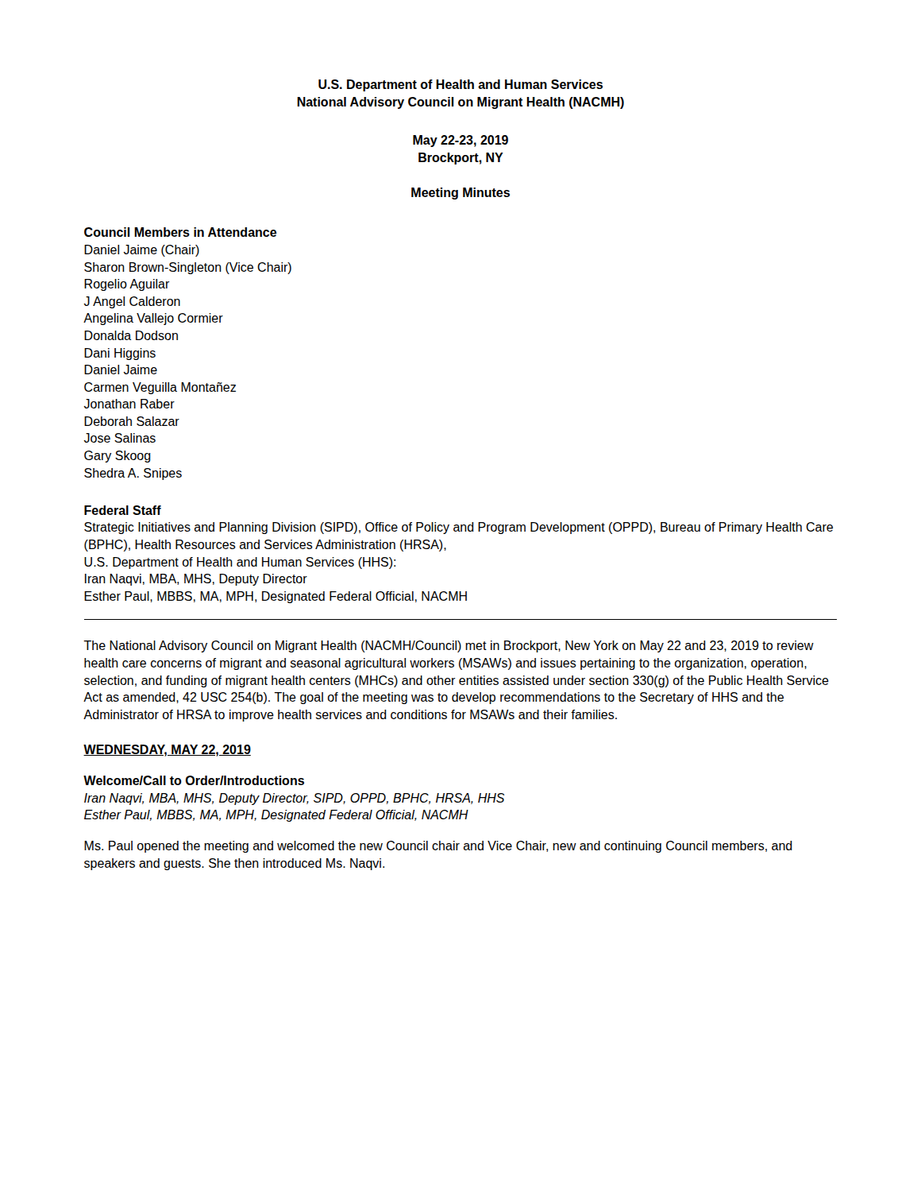U.S. Department of Health and Human Services
National Advisory Council on Migrant Health (NACMH)
May 22-23, 2019
Brockport, NY
Meeting Minutes
Council Members in Attendance
Daniel Jaime (Chair)
Sharon Brown-Singleton (Vice Chair)
Rogelio Aguilar
J Angel Calderon
Angelina Vallejo Cormier
Donalda Dodson
Dani Higgins
Daniel Jaime
Carmen Veguilla Montañez
Jonathan Raber
Deborah Salazar
Jose Salinas
Gary Skoog
Shedra A. Snipes
Federal Staff
Strategic Initiatives and Planning Division (SIPD), Office of Policy and Program Development (OPPD), Bureau of Primary Health Care (BPHC), Health Resources and Services Administration (HRSA),
U.S. Department of Health and Human Services (HHS):
Iran Naqvi, MBA, MHS, Deputy Director
Esther Paul, MBBS, MA, MPH, Designated Federal Official, NACMH
The National Advisory Council on Migrant Health (NACMH/Council) met in Brockport, New York on May 22 and 23, 2019 to review health care concerns of migrant and seasonal agricultural workers (MSAWs) and issues pertaining to the organization, operation, selection, and funding of migrant health centers (MHCs) and other entities assisted under section 330(g) of the Public Health Service Act as amended, 42 USC 254(b). The goal of the meeting was to develop recommendations to the Secretary of HHS and the Administrator of HRSA to improve health services and conditions for MSAWs and their families.
WEDNESDAY, MAY 22, 2019
Welcome/Call to Order/Introductions
Iran Naqvi, MBA, MHS, Deputy Director, SIPD, OPPD, BPHC, HRSA, HHS
Esther Paul, MBBS, MA, MPH, Designated Federal Official, NACMH
Ms. Paul opened the meeting and welcomed the new Council chair and Vice Chair, new and continuing Council members, and speakers and guests. She then introduced Ms. Naqvi.